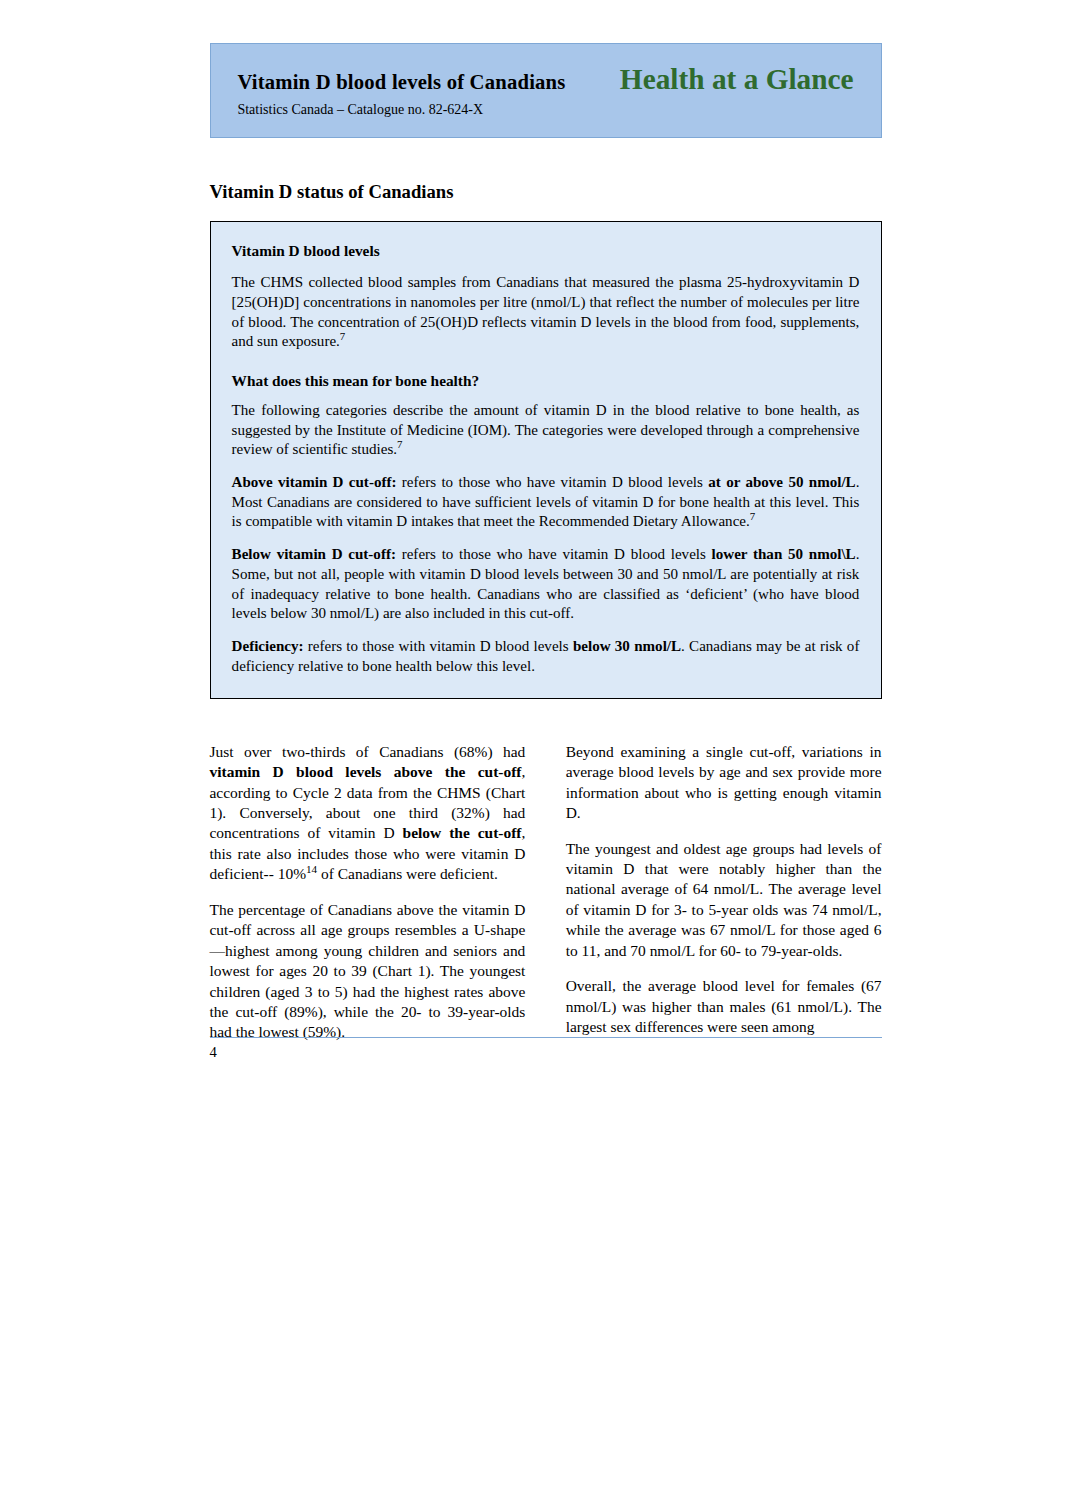Vitamin D blood levels of Canadians
Health at a Glance
Statistics Canada – Catalogue no. 82-624-X
Vitamin D status of Canadians
Vitamin D blood levels
The CHMS collected blood samples from Canadians that measured the plasma 25-hydroxyvitamin D [25(OH)D] concentrations in nanomoles per litre (nmol/L) that reflect the number of molecules per litre of blood. The concentration of 25(OH)D reflects vitamin D levels in the blood from food, supplements, and sun exposure.7
What does this mean for bone health?
The following categories describe the amount of vitamin D in the blood relative to bone health, as suggested by the Institute of Medicine (IOM). The categories were developed through a comprehensive review of scientific studies.7
Above vitamin D cut-off: refers to those who have vitamin D blood levels at or above 50 nmol/L. Most Canadians are considered to have sufficient levels of vitamin D for bone health at this level. This is compatible with vitamin D intakes that meet the Recommended Dietary Allowance.7
Below vitamin D cut-off: refers to those who have vitamin D blood levels lower than 50 nmol\L. Some, but not all, people with vitamin D blood levels between 30 and 50 nmol/L are potentially at risk of inadequacy relative to bone health. Canadians who are classified as ‘deficient’ (who have blood levels below 30 nmol/L) are also included in this cut-off.
Deficiency: refers to those with vitamin D blood levels below 30 nmol/L. Canadians may be at risk of deficiency relative to bone health below this level.
Just over two-thirds of Canadians (68%) had vitamin D blood levels above the cut-off, according to Cycle 2 data from the CHMS (Chart 1). Conversely, about one third (32%) had concentrations of vitamin D below the cut-off, this rate also includes those who were vitamin D deficient-- 10%14 of Canadians were deficient.
The percentage of Canadians above the vitamin D cut-off across all age groups resembles a U-shape—highest among young children and seniors and lowest for ages 20 to 39 (Chart 1). The youngest children (aged 3 to 5) had the highest rates above the cut-off (89%), while the 20- to 39-year-olds had the lowest (59%).
Beyond examining a single cut-off, variations in average blood levels by age and sex provide more information about who is getting enough vitamin D.
The youngest and oldest age groups had levels of vitamin D that were notably higher than the national average of 64 nmol/L. The average level of vitamin D for 3- to 5-year olds was 74 nmol/L, while the average was 67 nmol/L for those aged 6 to 11, and 70 nmol/L for 60- to 79-year-olds.
Overall, the average blood level for females (67 nmol/L) was higher than males (61 nmol/L). The largest sex differences were seen among
4